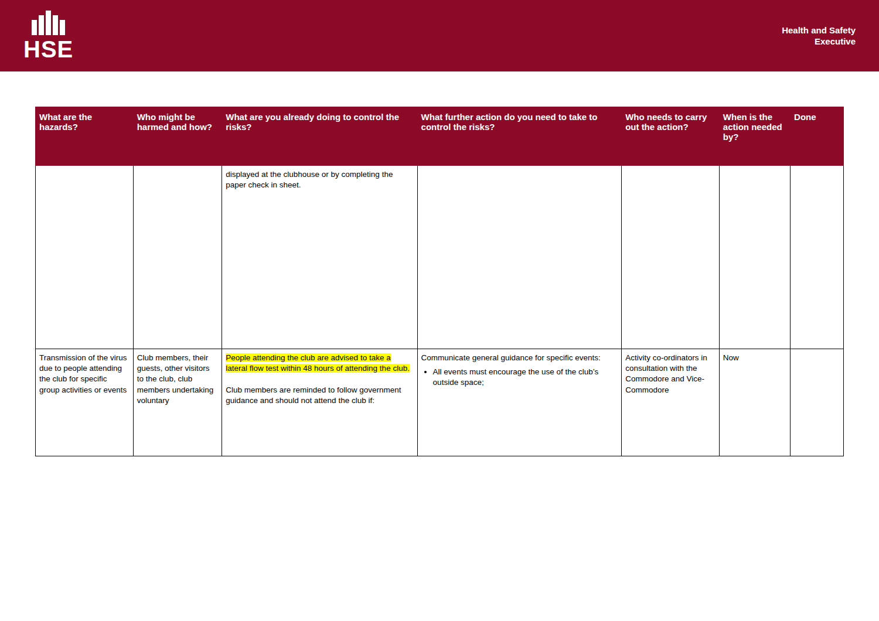HSE
Health and Safety
Executive
| What are the hazards? | Who might be harmed and how? | What are you already doing to control the risks? | What further action do you need to take to control the risks? | Who needs to carry out the action? | When is the action needed by? | Done |
| --- | --- | --- | --- | --- | --- | --- |
| | | displayed at the clubhouse or by completing the paper check in sheet. | | | | |
| Transmission of the virus due to people attending the club for specific group activities or events | Club members, their guests, other visitors to the club, club members undertaking voluntary | People attending the club are advised to take a lateral flow test within 48 hours of attending the club. Club members are reminded to follow government guidance and should not attend the club if: | Communicate general guidance for specific events: All events must encourage the use of the club’s outside space; | Activity co-ordinators in consultation with the Commodore and Vice-Commodore | Now | |